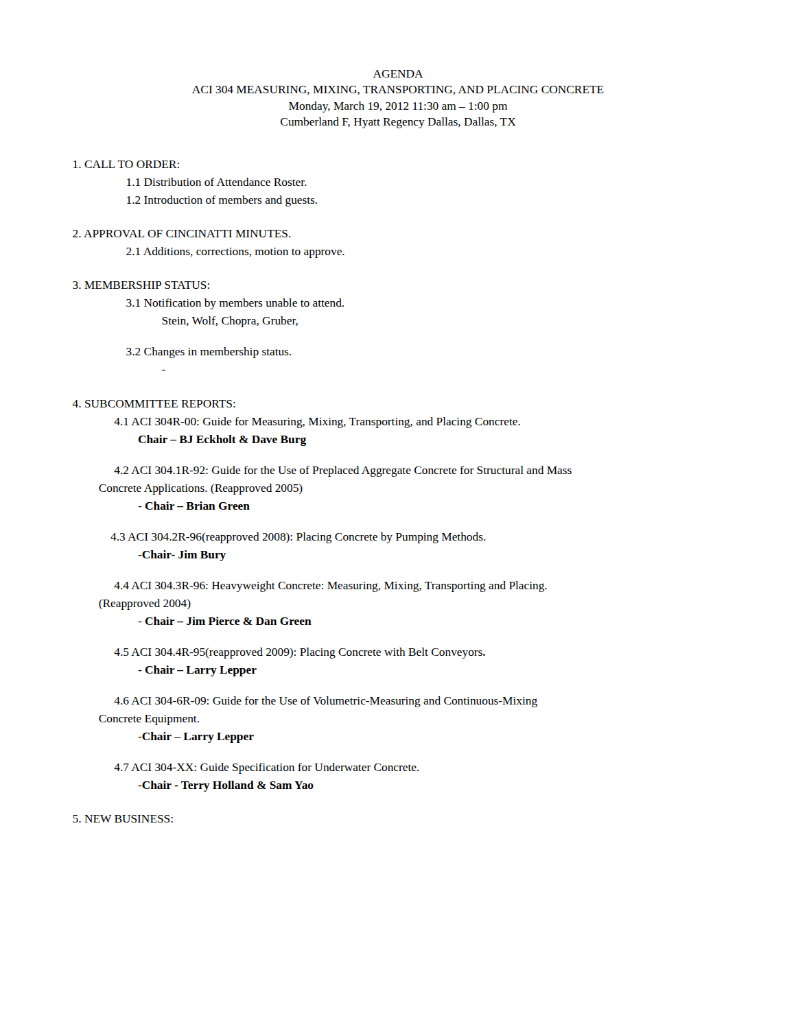AGENDA
ACI 304 MEASURING, MIXING, TRANSPORTING, AND PLACING CONCRETE
Monday, March 19, 2012 11:30 am – 1:00 pm
Cumberland F, Hyatt Regency Dallas, Dallas, TX
1. CALL TO ORDER:
1.1 Distribution of Attendance Roster.
1.2 Introduction of members and guests.
2. APPROVAL OF CINCINATTI MINUTES.
2.1 Additions, corrections, motion to approve.
3. MEMBERSHIP STATUS:
3.1 Notification by members unable to attend.
Stein, Wolf, Chopra, Gruber,
3.2 Changes in membership status.
-
4. SUBCOMMITTEE REPORTS:
4.1 ACI 304R-00: Guide for Measuring, Mixing, Transporting, and Placing Concrete.
Chair – BJ Eckholt & Dave Burg
4.2 ACI 304.1R-92: Guide for the Use of Preplaced Aggregate Concrete for Structural and Mass
Concrete Applications. (Reapproved 2005)
- Chair – Brian Green
4.3 ACI 304.2R-96(reapproved 2008): Placing Concrete by Pumping Methods.
-Chair- Jim Bury
4.4 ACI 304.3R-96: Heavyweight Concrete: Measuring, Mixing, Transporting and Placing.
(Reapproved 2004)
- Chair – Jim Pierce & Dan Green
4.5 ACI 304.4R-95(reapproved 2009): Placing Concrete with Belt Conveyors.
- Chair – Larry Lepper
4.6 ACI 304-6R-09: Guide for the Use of Volumetric-Measuring and Continuous-Mixing
Concrete Equipment.
-Chair – Larry Lepper
4.7 ACI 304-XX: Guide Specification for Underwater Concrete.
-Chair - Terry Holland & Sam Yao
5. NEW BUSINESS: